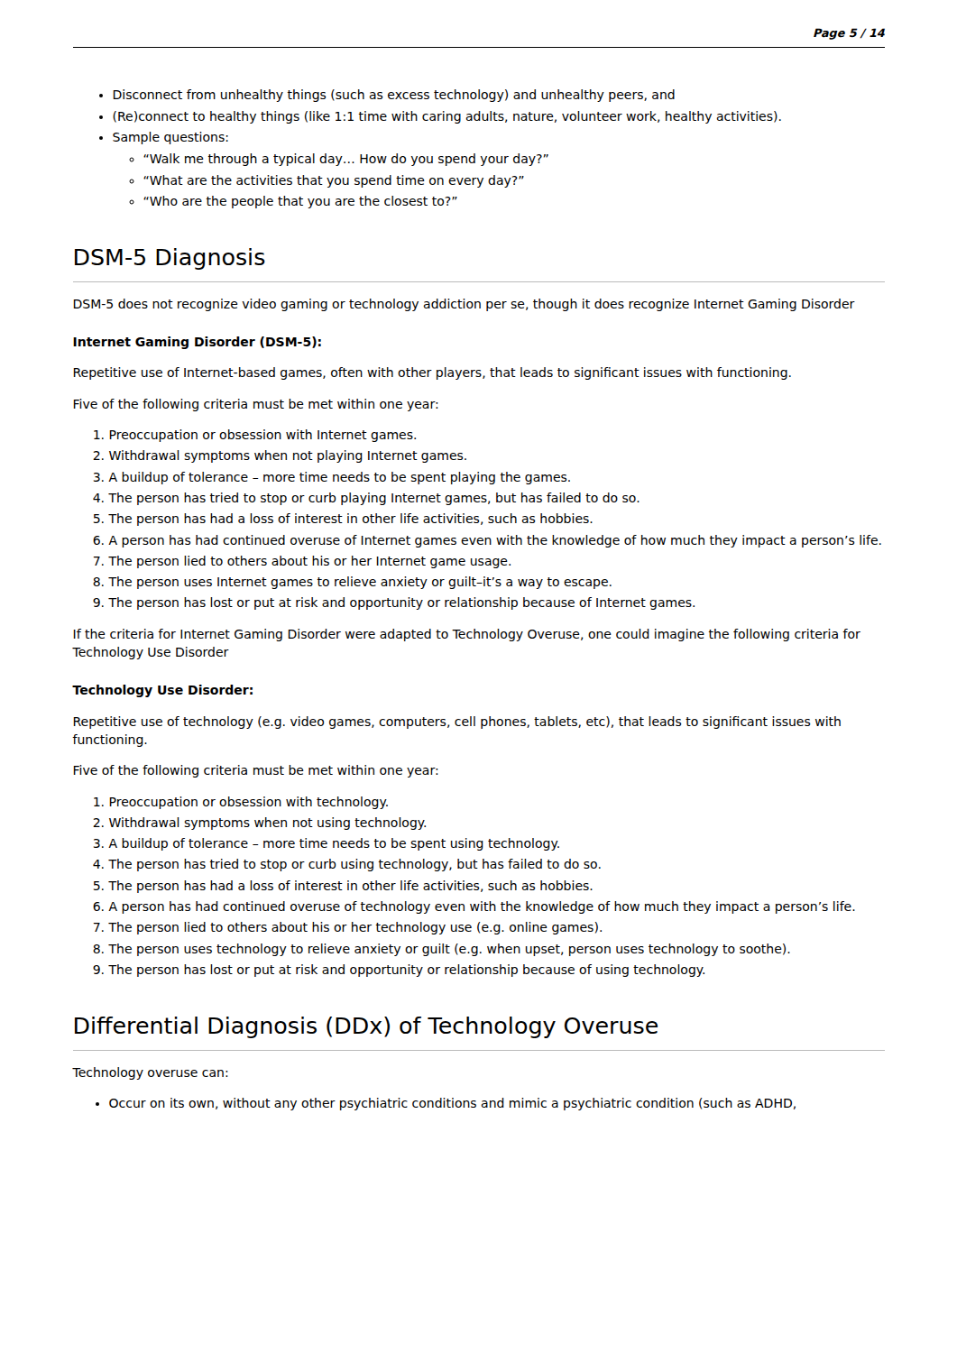Page 5 / 14
Disconnect from unhealthy things (such as excess technology) and unhealthy peers, and
(Re)connect to healthy things (like 1:1 time with caring adults, nature, volunteer work, healthy activities).
Sample questions:
“Walk me through a typical day… How do you spend your day?”
“What are the activities that you spend time on every day?”
“Who are the people that you are the closest to?”
DSM-5 Diagnosis
DSM-5 does not recognize video gaming or technology addiction per se, though it does recognize Internet Gaming Disorder
Internet Gaming Disorder (DSM-5):
Repetitive use of Internet-based games, often with other players, that leads to significant issues with functioning.
Five of the following criteria must be met within one year:
Preoccupation or obsession with Internet games.
Withdrawal symptoms when not playing Internet games.
A buildup of tolerance – more time needs to be spent playing the games.
The person has tried to stop or curb playing Internet games, but has failed to do so.
The person has had a loss of interest in other life activities, such as hobbies.
A person has had continued overuse of Internet games even with the knowledge of how much they impact a person’s life.
The person lied to others about his or her Internet game usage.
The person uses Internet games to relieve anxiety or guilt–it’s a way to escape.
The person has lost or put at risk and opportunity or relationship because of Internet games.
If the criteria for Internet Gaming Disorder were adapted to Technology Overuse, one could imagine the following criteria for Technology Use Disorder
Technology Use Disorder:
Repetitive use of technology (e.g. video games, computers, cell phones, tablets, etc), that leads to significant issues with functioning.
Five of the following criteria must be met within one year:
Preoccupation or obsession with technology.
Withdrawal symptoms when not using technology.
A buildup of tolerance – more time needs to be spent using technology.
The person has tried to stop or curb using technology, but has failed to do so.
The person has had a loss of interest in other life activities, such as hobbies.
A person has had continued overuse of technology even with the knowledge of how much they impact a person’s life.
The person lied to others about his or her technology use (e.g. online games).
The person uses technology to relieve anxiety or guilt (e.g. when upset, person uses technology to soothe).
The person has lost or put at risk and opportunity or relationship because of using technology.
Differential Diagnosis (DDx) of Technology Overuse
Technology overuse can:
Occur on its own, without any other psychiatric conditions and mimic a psychiatric condition (such as ADHD,